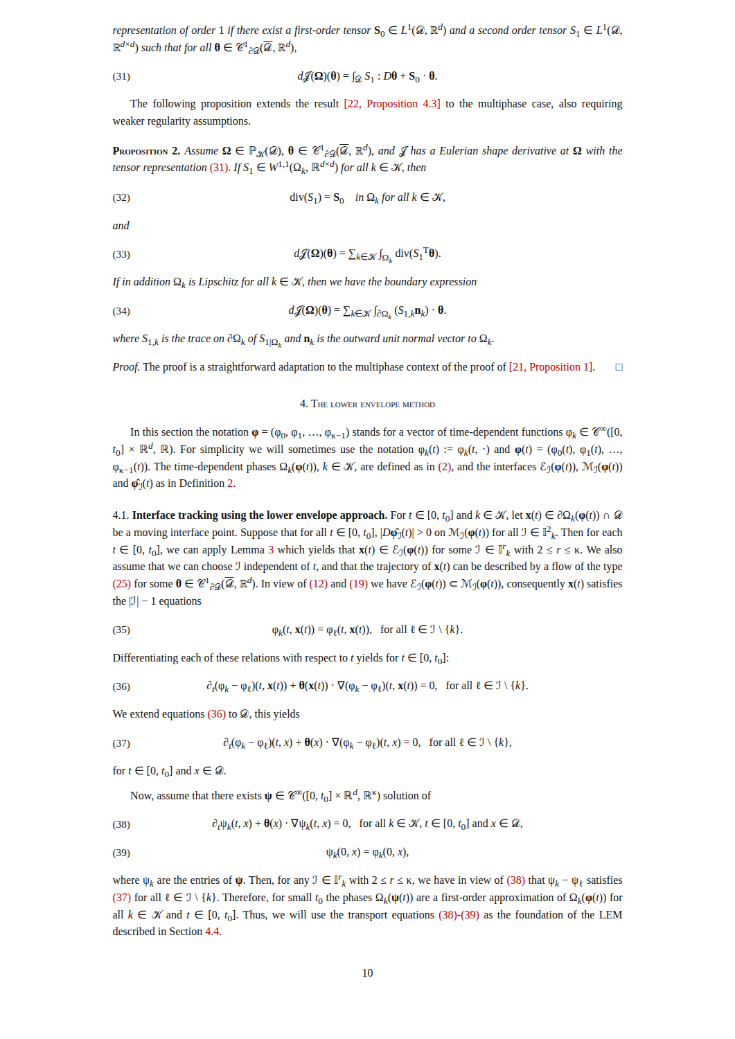representation of order 1 if there exist a first-order tensor S0 ∈ L1(𝒟, ℝd) and a second order tensor S1 ∈ L1(𝒟, ℝd×d) such that for all θ ∈ 𝒞1∂𝒟(𝒟, ℝd),
(31)
d 𝒥(Ω)(θ) = ∫𝒟 S1 : Dθ + S0 · θ.
The following proposition extends the result [22, Proposition 4.3] to the multiphase case, also requiring weaker regularity assumptions.
Proposition 2. Assume Ω ∈ ℙ𝒦(𝒟), θ ∈ 𝒞1∂𝒟(𝒟, ℝd), and 𝒥 has a Eulerian shape derivative at Ω with the tensor representation (31). If S1 ∈ W1,1(Ωk, ℝd×d) for all k ∈ 𝒦, then
(32)
div(S1) = S0 in Ωk for all k ∈ 𝒦,
and
(33)
d 𝒥(Ω)(θ) = ∑k∈𝒦 ∫Ωk div(S1Tθ).
If in addition Ωk is Lipschitz for all k ∈ 𝒦, then we have the boundary expression
(34)
d 𝒥(Ω)(θ) = ∑k∈𝒦 ∫∂Ωk (S1,knk) · θ.
where S1,k is the trace on ∂Ωk of S1|Ωk and nk is the outward unit normal vector to Ωk.
Proof. The proof is a straightforward adaptation to the multiphase context of the proof of [21, Proposition 1]. □
4. The lower envelope method
In this section the notation φ = (φ0, φ1, …, φκ−1) stands for a vector of time-dependent functions φk ∈ 𝒞∞([0, t0] × ℝd, ℝ). For simplicity we will sometimes use the notation φk(t) := φk(t, ·) and φ(t) = (φ0(t), φ1(t), …, φκ−1(t)). The time-dependent phases Ωk(φ(t)), k ∈ 𝒦, are defined as in (2), and the interfaces ℰℐ(φ(t)), ℳℐ(φ(t)) and φ̂ℐ(t) as in Definition 2.
4.1. Interface tracking using the lower envelope approach. For t ∈ [0, t0] and k ∈ 𝒦, let x(t) ∈ ∂Ωk(φ(t)) ∩ 𝒟 be a moving interface point. Suppose that for all t ∈ [0, t0], |Dφ̂ℐ(t)| > 0 on ℳℐ(φ(t)) for all ℐ ∈ 𝕀2k. Then for each t ∈ [0, t0], we can apply Lemma 3 which yields that x(t) ∈ ℰℐ(φ(t)) for some ℐ ∈ 𝕀rk with 2 ≤ r ≤ κ. We also assume that we can choose ℐ independent of t, and that the trajectory of x(t) can be described by a flow of the type (25) for some θ ∈ 𝒞1∂𝒟(𝒟, ℝd). In view of (12) and (19) we have ℰℐ(φ(t)) ⊂ ℳℐ(φ(t)), consequently x(t) satisfies the |ℐ| − 1 equations
(35)
φk(t, x(t)) = φℓ(t, x(t)), for all ℓ ∈ ℐ \ {k}.
Differentiating each of these relations with respect to t yields for t ∈ [0, t0]:
(36)
∂t(φk − φℓ)(t, x(t)) + θ(x(t)) · ∇(φk − φℓ)(t, x(t)) = 0, for all ℓ ∈ ℐ \ {k}.
We extend equations (36) to 𝒟, this yields
(37)
∂t(φk − φℓ)(t, x) + θ(x) · ∇(φk − φℓ)(t, x) = 0, for all ℓ ∈ ℐ \ {k},
for t ∈ [0, t0] and x ∈ 𝒟.
Now, assume that there exists ψ ∈ 𝒞∞([0, t0] × ℝd, ℝκ) solution of
(38)
∂tψk(t, x) + θ(x) · ∇ψk(t, x) = 0, for all k ∈ 𝒦, t ∈ [0, t0] and x ∈ 𝒟,
(39)
ψk(0, x) = φk(0, x),
where ψk are the entries of ψ. Then, for any ℐ ∈ 𝕀rk with 2 ≤ r ≤ κ, we have in view of (38) that ψk − ψℓ satisfies (37) for all ℓ ∈ ℐ \ {k}. Therefore, for small t0 the phases Ωk(ψ(t)) are a first-order approximation of Ωk(φ(t)) for all k ∈ 𝒦 and t ∈ [0, t0]. Thus, we will use the transport equations (38)-(39) as the foundation of the LEM described in Section 4.4.
10